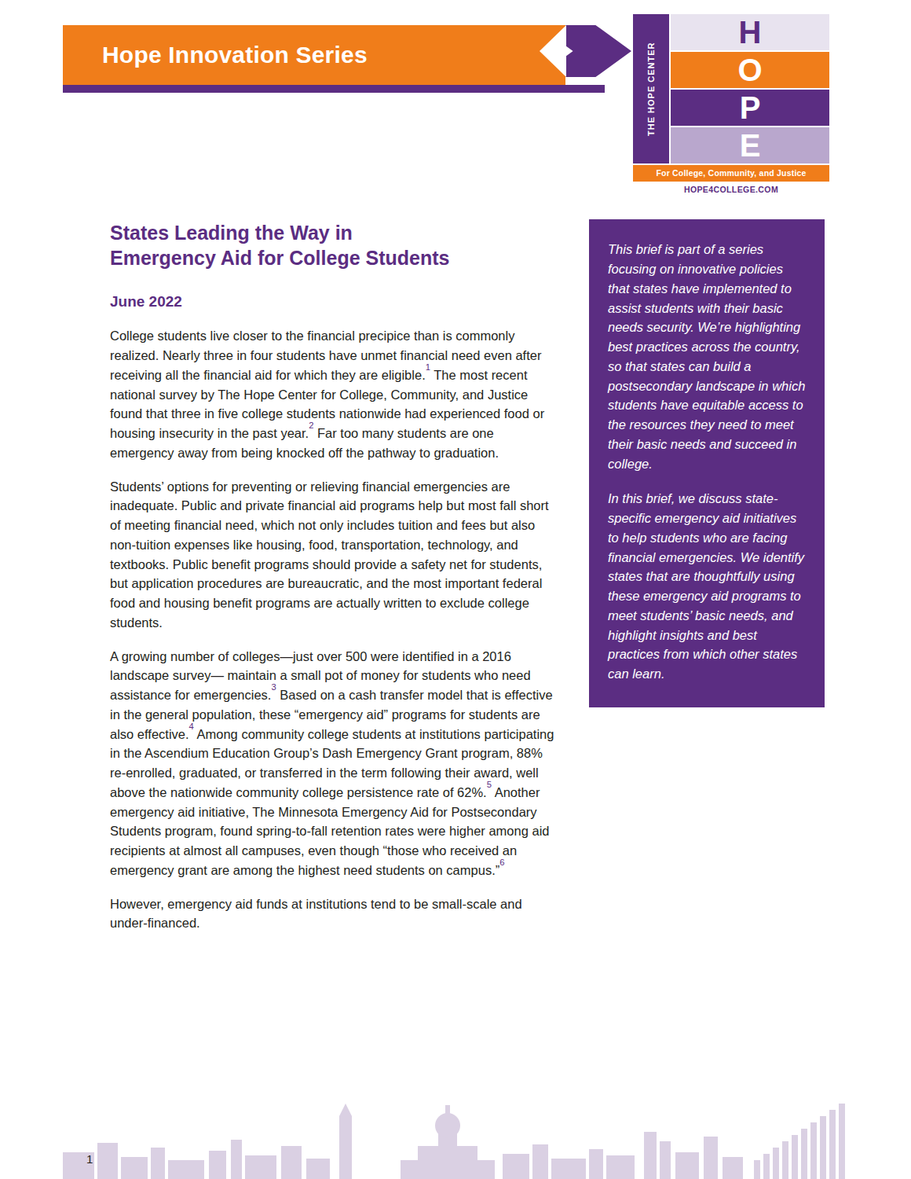Hope Innovation Series
THE HOPE CENTER
H
O
P
E
For College, Community, and Justice
HOPE4COLLEGE.COM
States Leading the Way in
Emergency Aid for College Students
June 2022
College students live closer to the financial precipice than is commonly realized. Nearly three in four students have unmet financial need even after receiving all the financial aid for which they are eligible.1 The most recent national survey by The Hope Center for College, Community, and Justice found that three in five college students nationwide had experienced food or housing insecurity in the past year.2 Far too many students are one emergency away from being knocked off the pathway to graduation.
Students’ options for preventing or relieving financial emergencies are inadequate. Public and private financial aid programs help but most fall short of meeting financial need, which not only includes tuition and fees but also non-tuition expenses like housing, food, transportation, technology, and textbooks. Public benefit programs should provide a safety net for students, but application procedures are bureaucratic, and the most important federal food and housing benefit programs are actually written to exclude college students.
A growing number of colleges—just over 500 were identified in a 2016 landscape survey— maintain a small pot of money for students who need assistance for emergencies.3 Based on a cash transfer model that is effective in the general population, these “emergency aid” programs for students are also effective.4 Among community college students at institutions participating in the Ascendium Education Group’s Dash Emergency Grant program, 88% re-enrolled, graduated, or transferred in the term following their award, well above the nationwide community college persistence rate of 62%.5 Another emergency aid initiative, The Minnesota Emergency Aid for Postsecondary Students program, found spring-to-fall retention rates were higher among aid recipients at almost all campuses, even though “those who received an emergency grant are among the highest need students on campus.”6
However, emergency aid funds at institutions tend to be small-scale and under-financed.
This brief is part of a series focusing on innovative policies that states have implemented to assist students with their basic needs security. We’re highlighting best practices across the country, so that states can build a postsecondary landscape in which students have equitable access to the resources they need to meet their basic needs and succeed in college.
In this brief, we discuss state-specific emergency aid initiatives to help students who are facing financial emergencies. We identify states that are thoughtfully using these emergency aid programs to meet students’ basic needs, and highlight insights and best practices from which other states can learn.
1